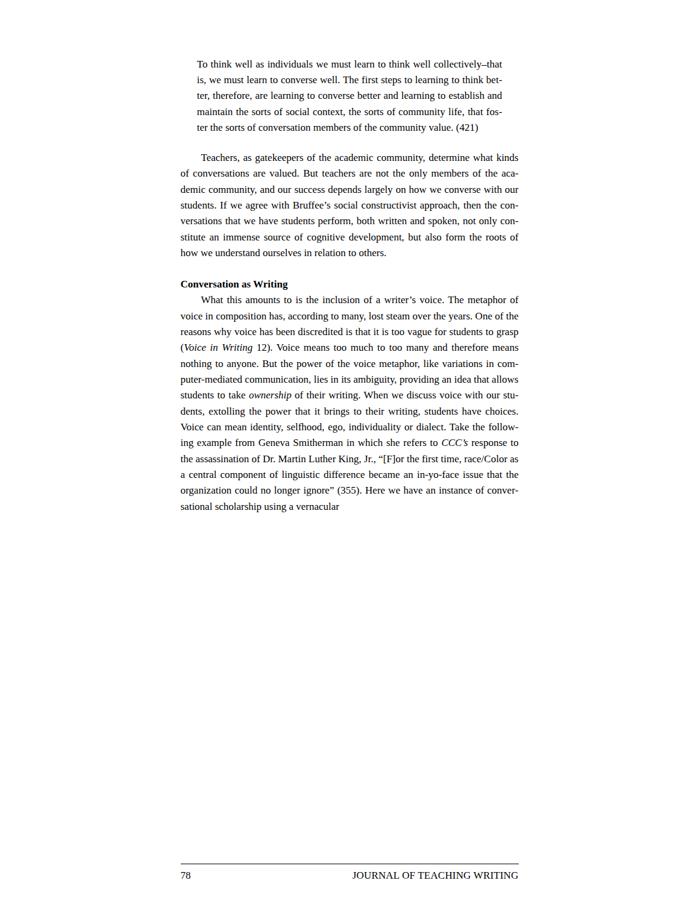To think well as individuals we must learn to think well collectively–that is, we must learn to converse well. The first steps to learning to think better, therefore, are learning to converse better and learning to establish and maintain the sorts of social context, the sorts of community life, that foster the sorts of conversation members of the community value. (421)
Teachers, as gatekeepers of the academic community, determine what kinds of conversations are valued. But teachers are not the only members of the academic community, and our success depends largely on how we converse with our students. If we agree with Bruffee’s social constructivist approach, then the conversations that we have students perform, both written and spoken, not only constitute an immense source of cognitive development, but also form the roots of how we understand ourselves in relation to others.
Conversation as Writing
What this amounts to is the inclusion of a writer’s voice. The metaphor of voice in composition has, according to many, lost steam over the years. One of the reasons why voice has been discredited is that it is too vague for students to grasp (Voice in Writing 12). Voice means too much to too many and therefore means nothing to anyone. But the power of the voice metaphor, like variations in computer-mediated communication, lies in its ambiguity, providing an idea that allows students to take ownership of their writing. When we discuss voice with our students, extolling the power that it brings to their writing, students have choices. Voice can mean identity, selfhood, ego, individuality or dialect. Take the following example from Geneva Smitherman in which she refers to CCC’s response to the assassination of Dr. Martin Luther King, Jr., “[F]or the first time, race/Color as a central component of linguistic difference became an in-yo-face issue that the organization could no longer ignore” (355). Here we have an instance of conversational scholarship using a vernacular
78 Journal of Teaching Writing